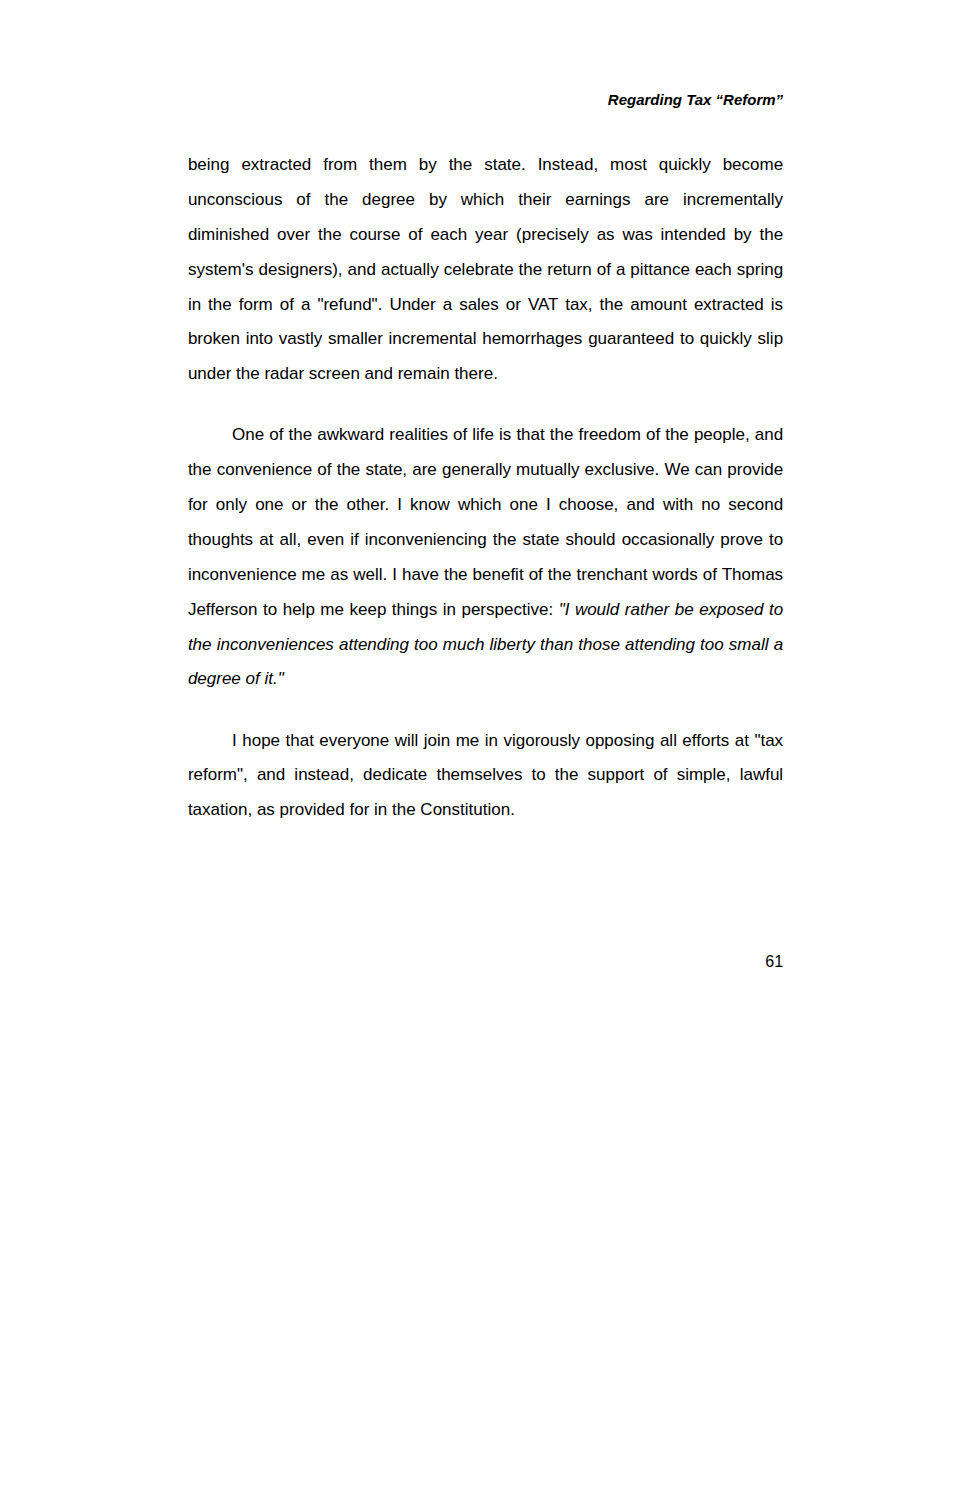Regarding Tax “Reform”
being extracted from them by the state. Instead, most quickly become unconscious of the degree by which their earnings are incrementally diminished over the course of each year (precisely as was intended by the system's designers), and actually celebrate the return of a pittance each spring in the form of a "refund". Under a sales or VAT tax, the amount extracted is broken into vastly smaller incremental hemorrhages guaranteed to quickly slip under the radar screen and remain there.
One of the awkward realities of life is that the freedom of the people, and the convenience of the state, are generally mutually exclusive. We can provide for only one or the other. I know which one I choose, and with no second thoughts at all, even if inconveniencing the state should occasionally prove to inconvenience me as well. I have the benefit of the trenchant words of Thomas Jefferson to help me keep things in perspective: "I would rather be exposed to the inconveniences attending too much liberty than those attending too small a degree of it."
I hope that everyone will join me in vigorously opposing all efforts at "tax reform", and instead, dedicate themselves to the support of simple, lawful taxation, as provided for in the Constitution.
61